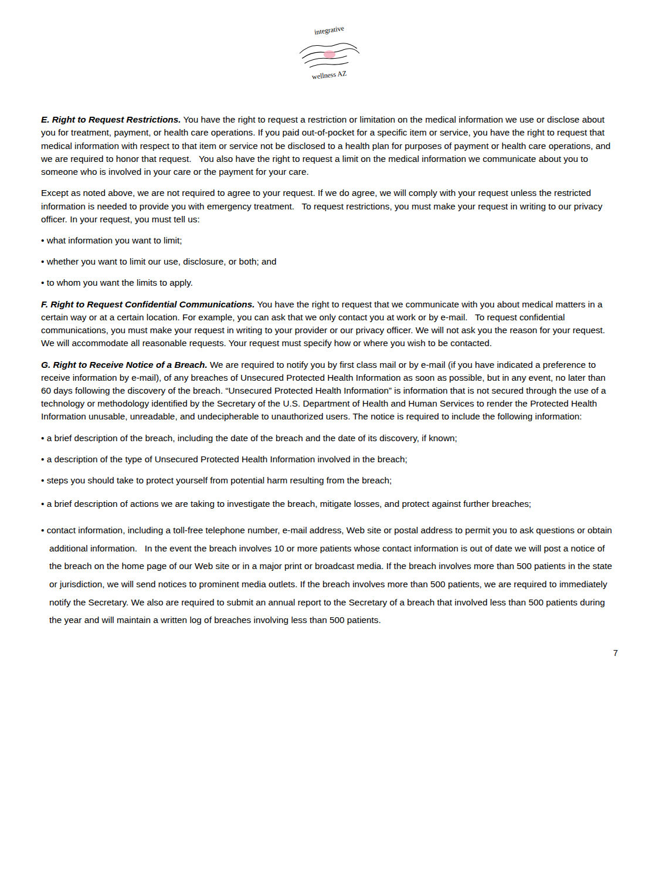E. Right to Request Restrictions. You have the right to request a restriction or limitation on the medical information we use or disclose about you for treatment, payment, or health care operations. If you paid out-of-pocket for a specific item or service, you have the right to request that medical information with respect to that item or service not be disclosed to a health plan for purposes of payment or health care operations, and we are required to honor that request. You also have the right to request a limit on the medical information we communicate about you to someone who is involved in your care or the payment for your care.
Except as noted above, we are not required to agree to your request. If we do agree, we will comply with your request unless the restricted information is needed to provide you with emergency treatment. To request restrictions, you must make your request in writing to our privacy officer. In your request, you must tell us:
• what information you want to limit;
• whether you want to limit our use, disclosure, or both; and
• to whom you want the limits to apply.
F. Right to Request Confidential Communications. You have the right to request that we communicate with you about medical matters in a certain way or at a certain location. For example, you can ask that we only contact you at work or by e-mail. To request confidential communications, you must make your request in writing to your provider or our privacy officer. We will not ask you the reason for your request. We will accommodate all reasonable requests. Your request must specify how or where you wish to be contacted.
G. Right to Receive Notice of a Breach. We are required to notify you by first class mail or by e-mail (if you have indicated a preference to receive information by e-mail), of any breaches of Unsecured Protected Health Information as soon as possible, but in any event, no later than 60 days following the discovery of the breach. “Unsecured Protected Health Information” is information that is not secured through the use of a technology or methodology identified by the Secretary of the U.S. Department of Health and Human Services to render the Protected Health Information unusable, unreadable, and undecipherable to unauthorized users. The notice is required to include the following information:
• a brief description of the breach, including the date of the breach and the date of its discovery, if known;
• a description of the type of Unsecured Protected Health Information involved in the breach;
• steps you should take to protect yourself from potential harm resulting from the breach;
• a brief description of actions we are taking to investigate the breach, mitigate losses, and protect against further breaches;
• contact information, including a toll-free telephone number, e-mail address, Web site or postal address to permit you to ask questions or obtain additional information. In the event the breach involves 10 or more patients whose contact information is out of date we will post a notice of the breach on the home page of our Web site or in a major print or broadcast media. If the breach involves more than 500 patients in the state or jurisdiction, we will send notices to prominent media outlets. If the breach involves more than 500 patients, we are required to immediately notify the Secretary. We also are required to submit an annual report to the Secretary of a breach that involved less than 500 patients during the year and will maintain a written log of breaches involving less than 500 patients.
7